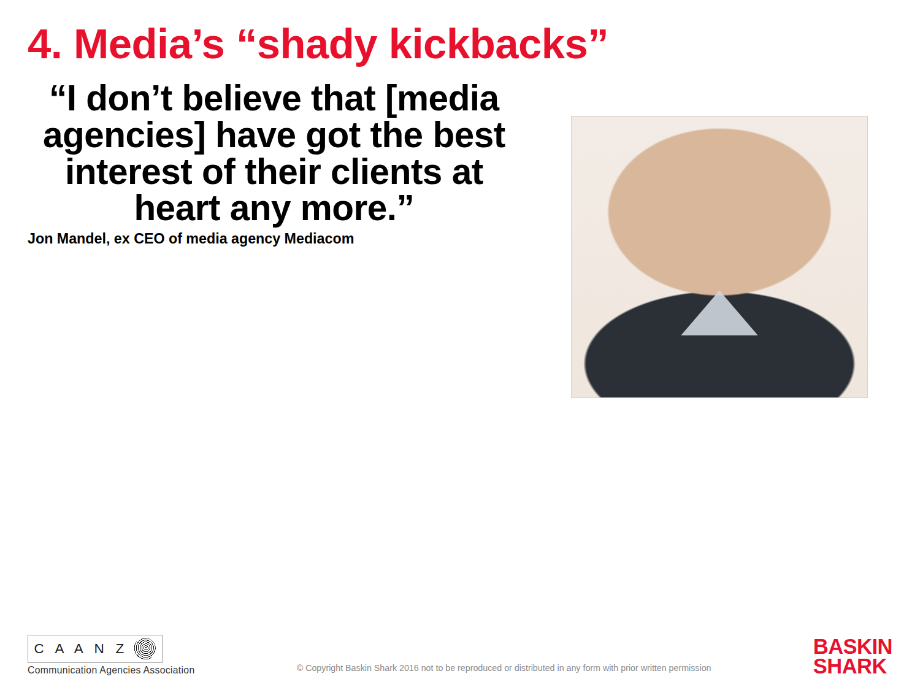4. Media’s “shady kickbacks”
“I don’t believe that [media agencies] have got the best interest of their clients at heart any more.”
Jon Mandel, ex CEO of media agency Mediacom
C A A N Z
Communication Agencies Association
© Copyright Baskin Shark 2016 not to be reproduced or distributed in any form with prior written permission
BASKIN
SHARK